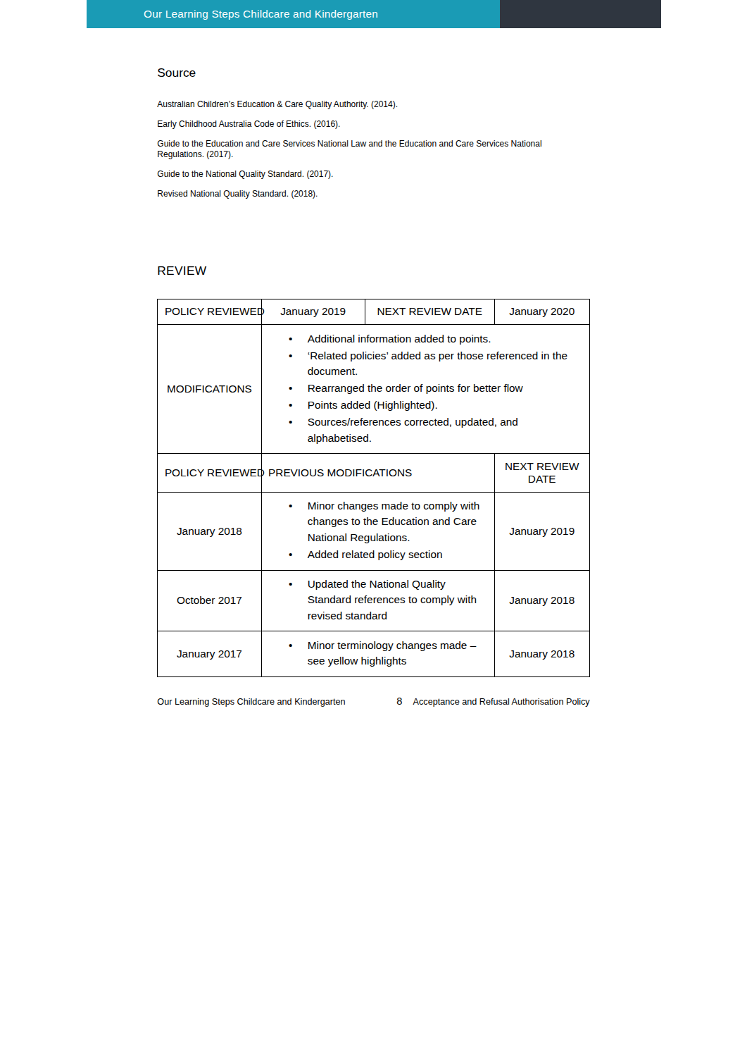Our Learning Steps Childcare and Kindergarten
Source
Australian Children’s Education & Care Quality Authority. (2014).
Early Childhood Australia Code of Ethics. (2016).
Guide to the Education and Care Services National Law and the Education and Care Services National Regulations. (2017).
Guide to the National Quality Standard. (2017).
Revised National Quality Standard. (2018).
REVIEW
| POLICY REVIEWED | January 2019 | NEXT REVIEW DATE | January 2020 |
| MODIFICATIONS | Additional information added to points. ‘Related policies’ added as per those referenced in the document. Rearranged the order of points for better flow Points added (Highlighted). Sources/references corrected, updated, and alphabetised. |
| POLICY REVIEWED | PREVIOUS MODIFICATIONS | NEXT REVIEW DATE |
| January 2018 | Minor changes made to comply with changes to the Education and Care National Regulations. Added related policy section | January 2019 |
| October 2017 | Updated the National Quality Standard references to comply with revised standard | January 2018 |
| January 2017 | Minor terminology changes made – see yellow highlights | January 2018 |
Our Learning Steps Childcare and Kindergarten
8
Acceptance and Refusal Authorisation Policy